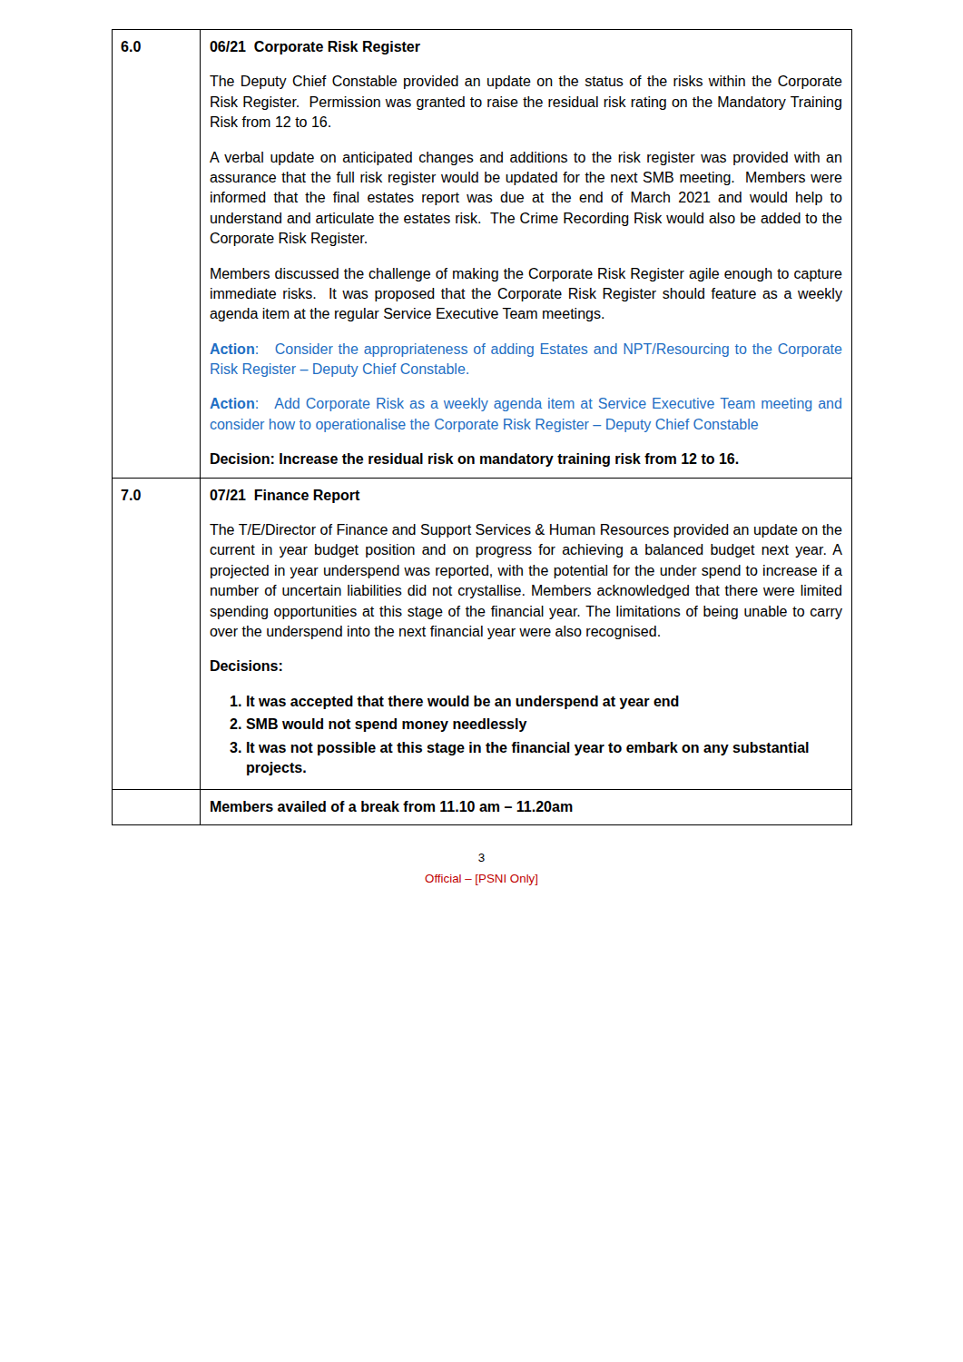| 6.0 | 06/21 Corporate Risk Register The Deputy Chief Constable provided an update on the status of the risks within the Corporate Risk Register. Permission was granted to raise the residual risk rating on the Mandatory Training Risk from 12 to 16. A verbal update on anticipated changes and additions to the risk register was provided with an assurance that the full risk register would be updated for the next SMB meeting. Members were informed that the final estates report was due at the end of March 2021 and would help to understand and articulate the estates risk. The Crime Recording Risk would also be added to the Corporate Risk Register. Members discussed the challenge of making the Corporate Risk Register agile enough to capture immediate risks. It was proposed that the Corporate Risk Register should feature as a weekly agenda item at the regular Service Executive Team meetings. Action : Consider the appropriateness of adding Estates and NPT/Resourcing to the Corporate Risk Register – Deputy Chief Constable. Action : Add Corporate Risk as a weekly agenda item at Service Executive Team meeting and consider how to operationalise the Corporate Risk Register – Deputy Chief Constable Decision: Increase the residual risk on mandatory training risk from 12 to 16. |
| 7.0 | 07/21 Finance Report The T/E/Director of Finance and Support Services & Human Resources provided an update on the current in year budget position and on progress for achieving a balanced budget next year. A projected in year underspend was reported, with the potential for the under spend to increase if a number of uncertain liabilities did not crystallise. Members acknowledged that there were limited spending opportunities at this stage of the financial year. The limitations of being unable to carry over the underspend into the next financial year were also recognised. Decisions: It was accepted that there would be an underspend at year end SMB would not spend money needlessly It was not possible at this stage in the financial year to embark on any substantial projects. |
| | Members availed of a break from 11.10 am – 11.20am |
3
Official – [PSNI Only]